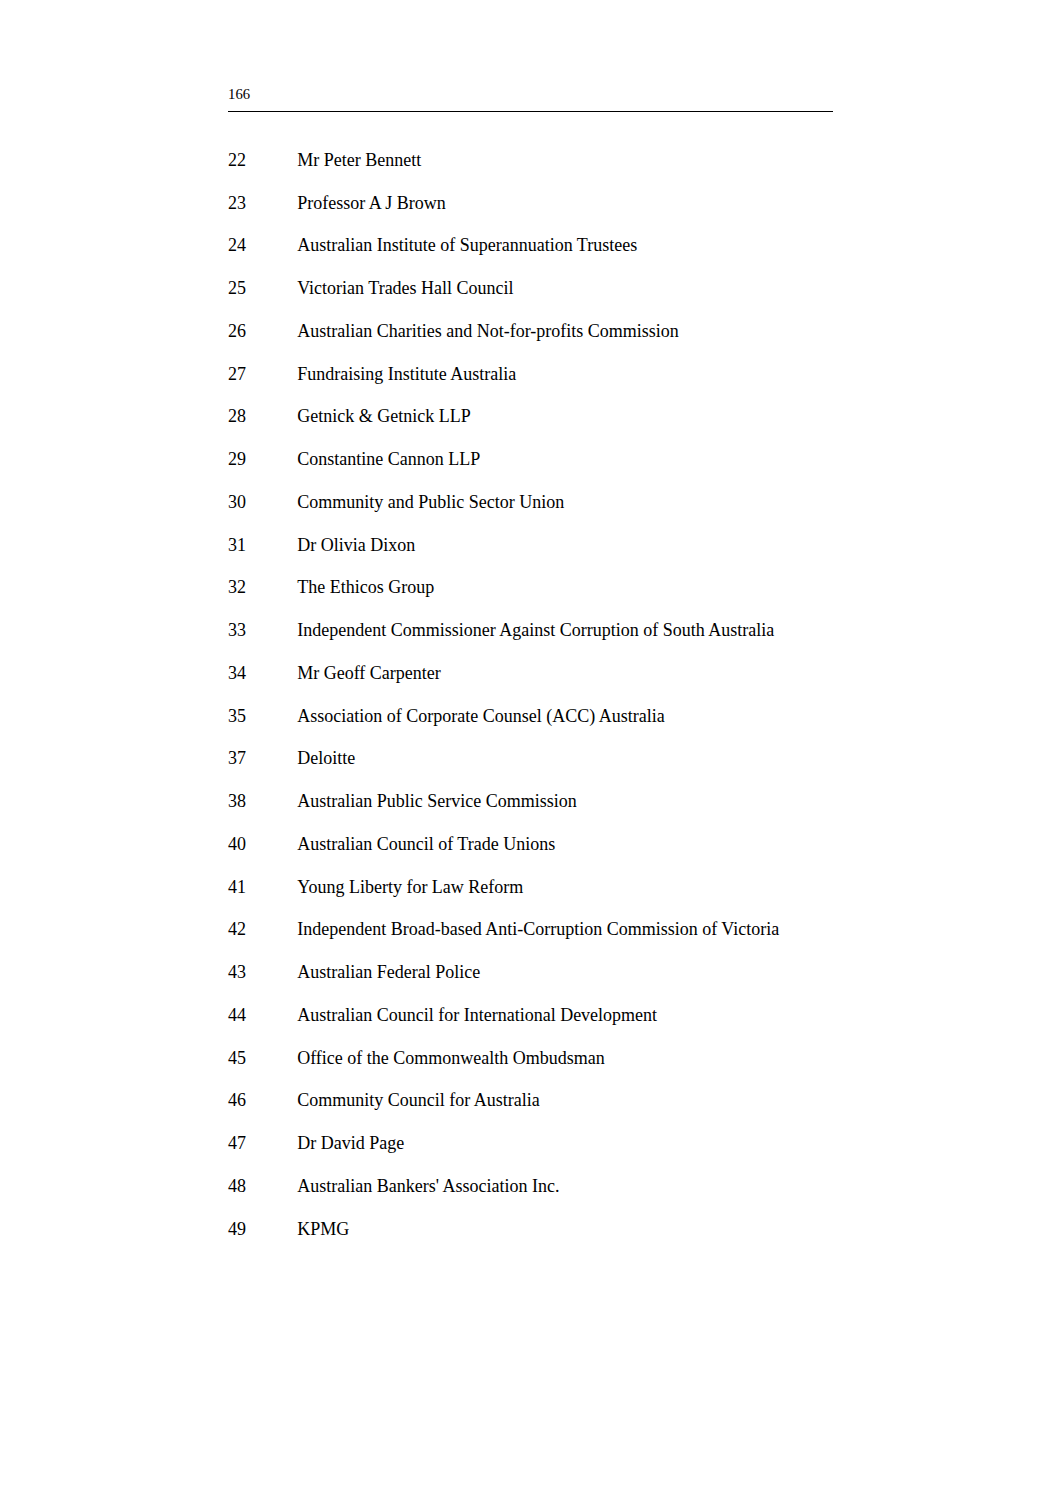166
| 22 | Mr Peter Bennett |
| 23 | Professor A J Brown |
| 24 | Australian Institute of Superannuation Trustees |
| 25 | Victorian Trades Hall Council |
| 26 | Australian Charities and Not-for-profits Commission |
| 27 | Fundraising Institute Australia |
| 28 | Getnick & Getnick LLP |
| 29 | Constantine Cannon LLP |
| 30 | Community and Public Sector Union |
| 31 | Dr Olivia Dixon |
| 32 | The Ethicos Group |
| 33 | Independent Commissioner Against Corruption of South Australia |
| 34 | Mr Geoff Carpenter |
| 35 | Association of Corporate Counsel (ACC) Australia |
| 37 | Deloitte |
| 38 | Australian Public Service Commission |
| 40 | Australian Council of Trade Unions |
| 41 | Young Liberty for Law Reform |
| 42 | Independent Broad-based Anti-Corruption Commission of Victoria |
| 43 | Australian Federal Police |
| 44 | Australian Council for International Development |
| 45 | Office of the Commonwealth Ombudsman |
| 46 | Community Council for Australia |
| 47 | Dr David Page |
| 48 | Australian Bankers' Association Inc. |
| 49 | KPMG |